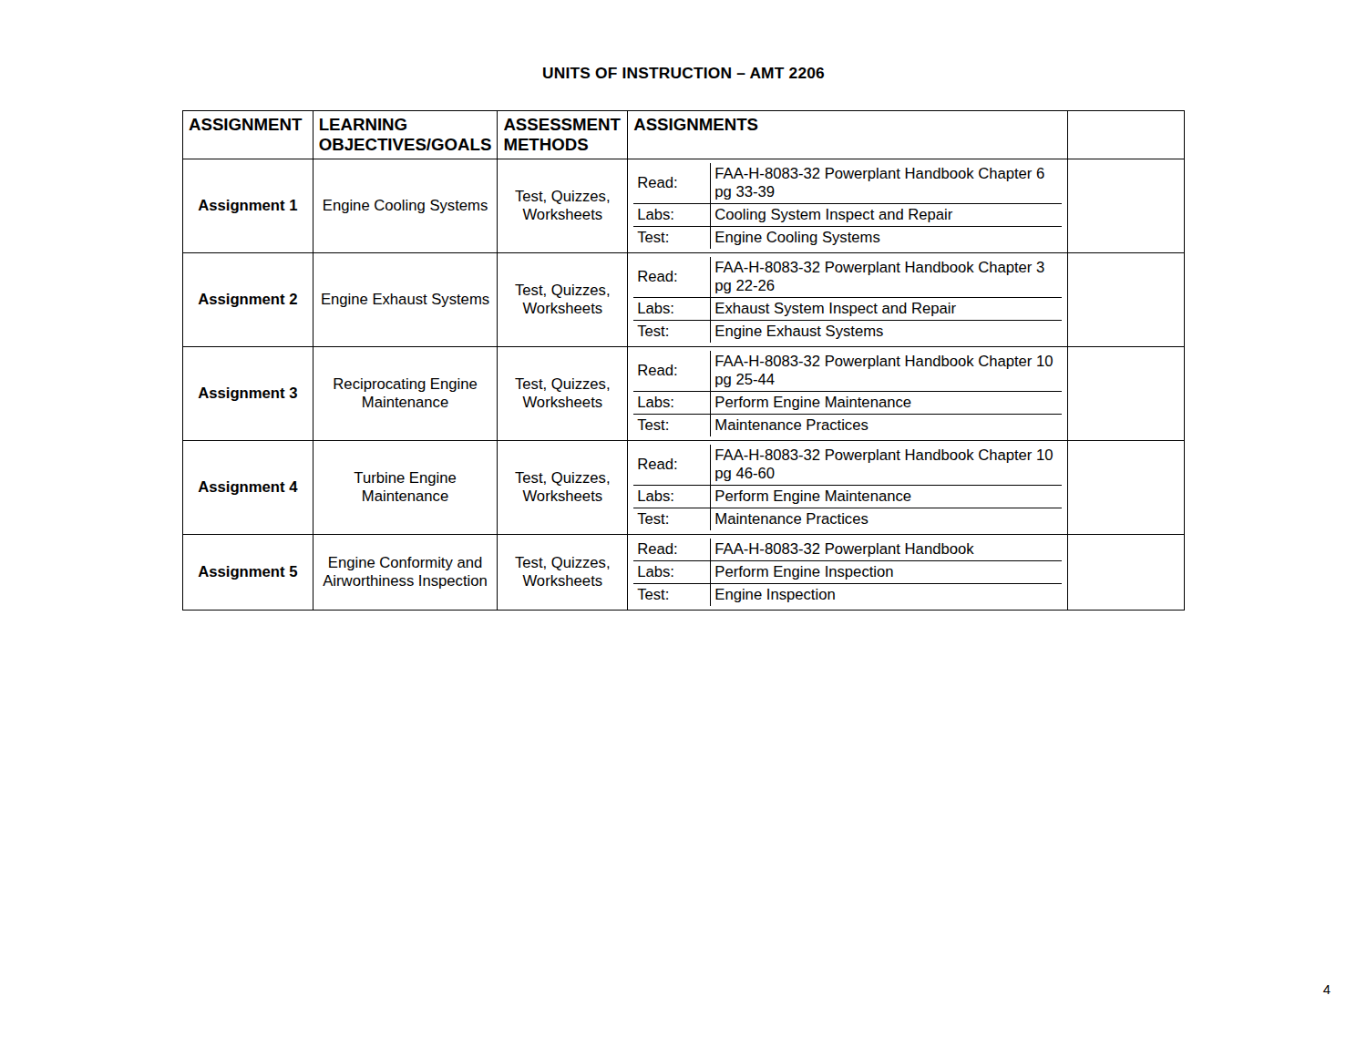UNITS OF INSTRUCTION – AMT 2206
| ASSIGNMENT | LEARNING OBJECTIVES/GOALS | ASSESSMENT METHODS | ASSIGNMENTS | |
| --- | --- | --- | --- | --- |
| Assignment 1 | Engine Cooling Systems | Test, Quizzes, Worksheets | / Read: / FAA-H-8083-32 Powerplant Handbook Chapter 6 pg 33-39 / / Labs: / Cooling System Inspect and Repair / / Test: / Engine Cooling Systems / | |
| Assignment 2 | Engine Exhaust Systems | Test, Quizzes, Worksheets | / Read: / FAA-H-8083-32 Powerplant Handbook Chapter 3 pg 22-26 / / Labs: / Exhaust System Inspect and Repair / / Test: / Engine Exhaust Systems / | |
| Assignment 3 | Reciprocating Engine Maintenance | Test, Quizzes, Worksheets | / Read: / FAA-H-8083-32 Powerplant Handbook Chapter 10 pg 25-44 / / Labs: / Perform Engine Maintenance / / Test: / Maintenance Practices / | |
| Assignment 4 | Turbine Engine Maintenance | Test, Quizzes, Worksheets | / Read: / FAA-H-8083-32 Powerplant Handbook Chapter 10 pg 46-60 / / Labs: / Perform Engine Maintenance / / Test: / Maintenance Practices / | |
| Assignment 5 | Engine Conformity and Airworthiness Inspection | Test, Quizzes, Worksheets | / Read: / FAA-H-8083-32 Powerplant Handbook / / Labs: / Perform Engine Inspection / / Test: / Engine Inspection / | |
4